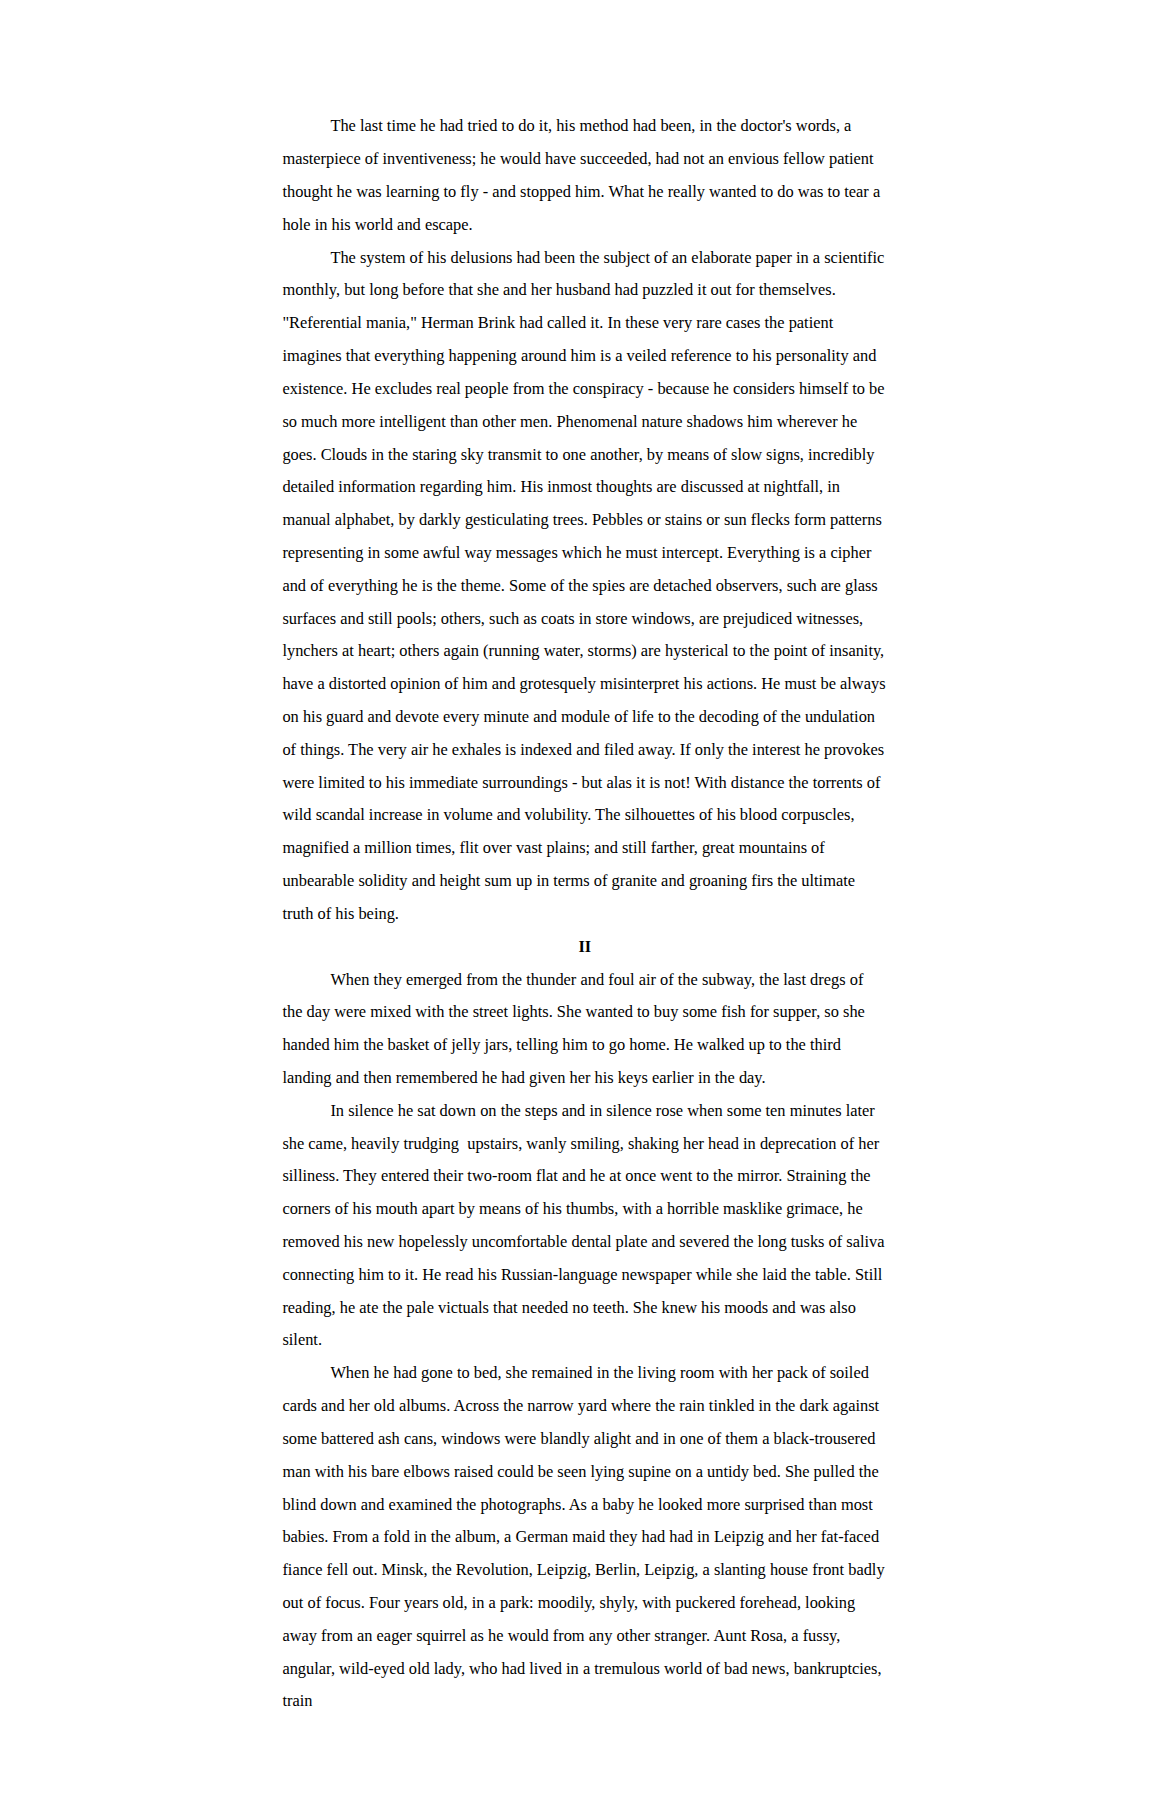The last time he had tried to do it, his method had been, in the doctor's words, a masterpiece of inventiveness; he would have succeeded, had not an envious fellow patient thought he was learning to fly - and stopped him. What he really wanted to do was to tear a hole in his world and escape.
The system of his delusions had been the subject of an elaborate paper in a scientific monthly, but long before that she and her husband had puzzled it out for themselves. "Referential mania," Herman Brink had called it. In these very rare cases the patient imagines that everything happening around him is a veiled reference to his personality and existence. He excludes real people from the conspiracy - because he considers himself to be so much more intelligent than other men. Phenomenal nature shadows him wherever he goes. Clouds in the staring sky transmit to one another, by means of slow signs, incredibly detailed information regarding him. His inmost thoughts are discussed at nightfall, in manual alphabet, by darkly gesticulating trees. Pebbles or stains or sun flecks form patterns representing in some awful way messages which he must intercept. Everything is a cipher and of everything he is the theme. Some of the spies are detached observers, such are glass surfaces and still pools; others, such as coats in store windows, are prejudiced witnesses, lynchers at heart; others again (running water, storms) are hysterical to the point of insanity, have a distorted opinion of him and grotesquely misinterpret his actions. He must be always on his guard and devote every minute and module of life to the decoding of the undulation of things. The very air he exhales is indexed and filed away. If only the interest he provokes were limited to his immediate surroundings - but alas it is not! With distance the torrents of wild scandal increase in volume and volubility. The silhouettes of his blood corpuscles, magnified a million times, flit over vast plains; and still farther, great mountains of unbearable solidity and height sum up in terms of granite and groaning firs the ultimate truth of his being.
II
When they emerged from the thunder and foul air of the subway, the last dregs of the day were mixed with the street lights. She wanted to buy some fish for supper, so she handed him the basket of jelly jars, telling him to go home. He walked up to the third landing and then remembered he had given her his keys earlier in the day.
In silence he sat down on the steps and in silence rose when some ten minutes later she came, heavily trudging upstairs, wanly smiling, shaking her head in deprecation of her silliness. They entered their two-room flat and he at once went to the mirror. Straining the corners of his mouth apart by means of his thumbs, with a horrible masklike grimace, he removed his new hopelessly uncomfortable dental plate and severed the long tusks of saliva connecting him to it. He read his Russian-language newspaper while she laid the table. Still reading, he ate the pale victuals that needed no teeth. She knew his moods and was also silent.
When he had gone to bed, she remained in the living room with her pack of soiled cards and her old albums. Across the narrow yard where the rain tinkled in the dark against some battered ash cans, windows were blandly alight and in one of them a black-trousered man with his bare elbows raised could be seen lying supine on a untidy bed. She pulled the blind down and examined the photographs. As a baby he looked more surprised than most babies. From a fold in the album, a German maid they had had in Leipzig and her fat-faced fiance fell out. Minsk, the Revolution, Leipzig, Berlin, Leipzig, a slanting house front badly out of focus. Four years old, in a park: moodily, shyly, with puckered forehead, looking away from an eager squirrel as he would from any other stranger. Aunt Rosa, a fussy, angular, wild-eyed old lady, who had lived in a tremulous world of bad news, bankruptcies, train